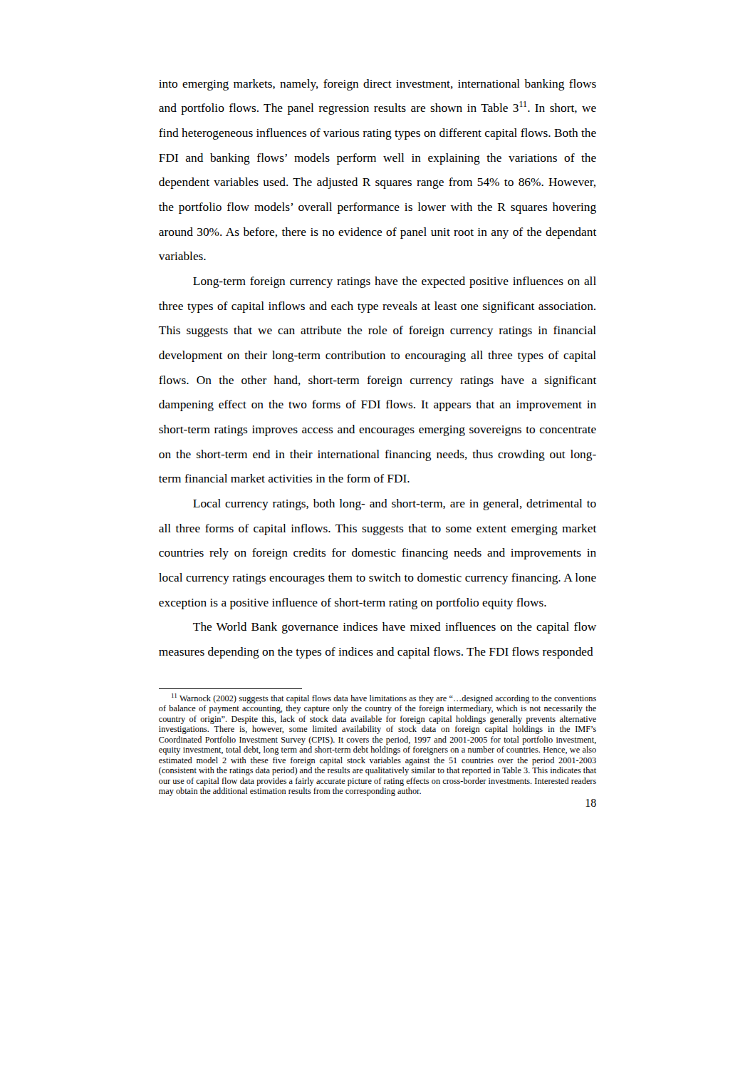into emerging markets, namely, foreign direct investment, international banking flows and portfolio flows. The panel regression results are shown in Table 311. In short, we find heterogeneous influences of various rating types on different capital flows. Both the FDI and banking flows’ models perform well in explaining the variations of the dependent variables used. The adjusted R squares range from 54% to 86%. However, the portfolio flow models’ overall performance is lower with the R squares hovering around 30%. As before, there is no evidence of panel unit root in any of the dependant variables.
Long-term foreign currency ratings have the expected positive influences on all three types of capital inflows and each type reveals at least one significant association. This suggests that we can attribute the role of foreign currency ratings in financial development on their long-term contribution to encouraging all three types of capital flows. On the other hand, short-term foreign currency ratings have a significant dampening effect on the two forms of FDI flows. It appears that an improvement in short-term ratings improves access and encourages emerging sovereigns to concentrate on the short-term end in their international financing needs, thus crowding out long-term financial market activities in the form of FDI.
Local currency ratings, both long- and short-term, are in general, detrimental to all three forms of capital inflows. This suggests that to some extent emerging market countries rely on foreign credits for domestic financing needs and improvements in local currency ratings encourages them to switch to domestic currency financing. A lone exception is a positive influence of short-term rating on portfolio equity flows.
The World Bank governance indices have mixed influences on the capital flow measures depending on the types of indices and capital flows. The FDI flows responded
11 Warnock (2002) suggests that capital flows data have limitations as they are “…designed according to the conventions of balance of payment accounting, they capture only the country of the foreign intermediary, which is not necessarily the country of origin”. Despite this, lack of stock data available for foreign capital holdings generally prevents alternative investigations. There is, however, some limited availability of stock data on foreign capital holdings in the IMF’s Coordinated Portfolio Investment Survey (CPIS). It covers the period, 1997 and 2001-2005 for total portfolio investment, equity investment, total debt, long term and short-term debt holdings of foreigners on a number of countries. Hence, we also estimated model 2 with these five foreign capital stock variables against the 51 countries over the period 2001-2003 (consistent with the ratings data period) and the results are qualitatively similar to that reported in Table 3. This indicates that our use of capital flow data provides a fairly accurate picture of rating effects on cross-border investments. Interested readers may obtain the additional estimation results from the corresponding author.
18